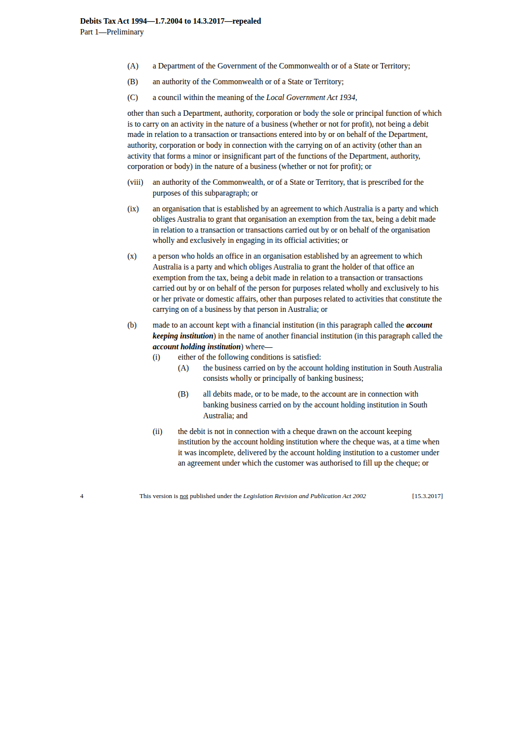Debits Tax Act 1994—1.7.2004 to 14.3.2017—repealed
Part 1—Preliminary
(A) a Department of the Government of the Commonwealth or of a State or Territory;
(B) an authority of the Commonwealth or of a State or Territory;
(C) a council within the meaning of the Local Government Act 1934,
other than such a Department, authority, corporation or body the sole or principal function of which is to carry on an activity in the nature of a business (whether or not for profit), not being a debit made in relation to a transaction or transactions entered into by or on behalf of the Department, authority, corporation or body in connection with the carrying on of an activity (other than an activity that forms a minor or insignificant part of the functions of the Department, authority, corporation or body) in the nature of a business (whether or not for profit); or
(viii) an authority of the Commonwealth, or of a State or Territory, that is prescribed for the purposes of this subparagraph; or
(ix) an organisation that is established by an agreement to which Australia is a party and which obliges Australia to grant that organisation an exemption from the tax, being a debit made in relation to a transaction or transactions carried out by or on behalf of the organisation wholly and exclusively in engaging in its official activities; or
(x) a person who holds an office in an organisation established by an agreement to which Australia is a party and which obliges Australia to grant the holder of that office an exemption from the tax, being a debit made in relation to a transaction or transactions carried out by or on behalf of the person for purposes related wholly and exclusively to his or her private or domestic affairs, other than purposes related to activities that constitute the carrying on of a business by that person in Australia; or
(b) made to an account kept with a financial institution (in this paragraph called the account keeping institution) in the name of another financial institution (in this paragraph called the account holding institution) where—
(i) either of the following conditions is satisfied:
(A) the business carried on by the account holding institution in South Australia consists wholly or principally of banking business;
(B) all debits made, or to be made, to the account are in connection with banking business carried on by the account holding institution in South Australia; and
(ii) the debit is not in connection with a cheque drawn on the account keeping institution by the account holding institution where the cheque was, at a time when it was incomplete, delivered by the account holding institution to a customer under an agreement under which the customer was authorised to fill up the cheque; or
4 This version is not published under the Legislation Revision and Publication Act 2002 [15.3.2017]